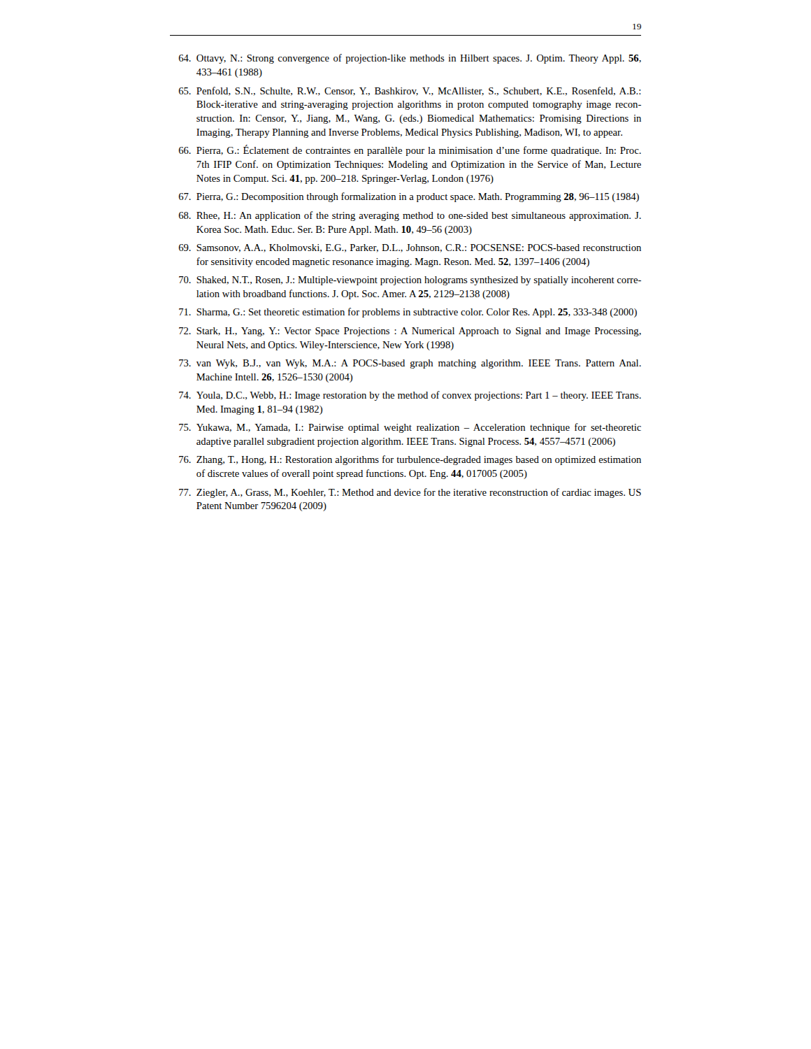19
Ottavy, N.: Strong convergence of projection-like methods in Hilbert spaces. J. Optim. Theory Appl. 56, 433–461 (1988)
Penfold, S.N., Schulte, R.W., Censor, Y., Bashkirov, V., McAllister, S., Schubert, K.E., Rosenfeld, A.B.: Block-iterative and string-averaging projection algorithms in proton computed tomography image reconstruction. In: Censor, Y., Jiang, M., Wang, G. (eds.) Biomedical Mathematics: Promising Directions in Imaging, Therapy Planning and Inverse Problems, Medical Physics Publishing, Madison, WI, to appear.
Pierra, G.: Éclatement de contraintes en parallèle pour la minimisation d’une forme quadratique. In: Proc. 7th IFIP Conf. on Optimization Techniques: Modeling and Optimization in the Service of Man, Lecture Notes in Comput. Sci. 41, pp. 200–218. Springer-Verlag, London (1976)
Pierra, G.: Decomposition through formalization in a product space. Math. Programming 28, 96–115 (1984)
Rhee, H.: An application of the string averaging method to one-sided best simultaneous approximation. J. Korea Soc. Math. Educ. Ser. B: Pure Appl. Math. 10, 49–56 (2003)
Samsonov, A.A., Kholmovski, E.G., Parker, D.L., Johnson, C.R.: POCSENSE: POCS-based reconstruction for sensitivity encoded magnetic resonance imaging. Magn. Reson. Med. 52, 1397–1406 (2004)
Shaked, N.T., Rosen, J.: Multiple-viewpoint projection holograms synthesized by spatially incoherent correlation with broadband functions. J. Opt. Soc. Amer. A 25, 2129–2138 (2008)
Sharma, G.: Set theoretic estimation for problems in subtractive color. Color Res. Appl. 25, 333-348 (2000)
Stark, H., Yang, Y.: Vector Space Projections : A Numerical Approach to Signal and Image Processing, Neural Nets, and Optics. Wiley-Interscience, New York (1998)
van Wyk, B.J., van Wyk, M.A.: A POCS-based graph matching algorithm. IEEE Trans. Pattern Anal. Machine Intell. 26, 1526–1530 (2004)
Youla, D.C., Webb, H.: Image restoration by the method of convex projections: Part 1 – theory. IEEE Trans. Med. Imaging 1, 81–94 (1982)
Yukawa, M., Yamada, I.: Pairwise optimal weight realization – Acceleration technique for set-theoretic adaptive parallel subgradient projection algorithm. IEEE Trans. Signal Process. 54, 4557–4571 (2006)
Zhang, T., Hong, H.: Restoration algorithms for turbulence-degraded images based on optimized estimation of discrete values of overall point spread functions. Opt. Eng. 44, 017005 (2005)
Ziegler, A., Grass, M., Koehler, T.: Method and device for the iterative reconstruction of cardiac images. US Patent Number 7596204 (2009)